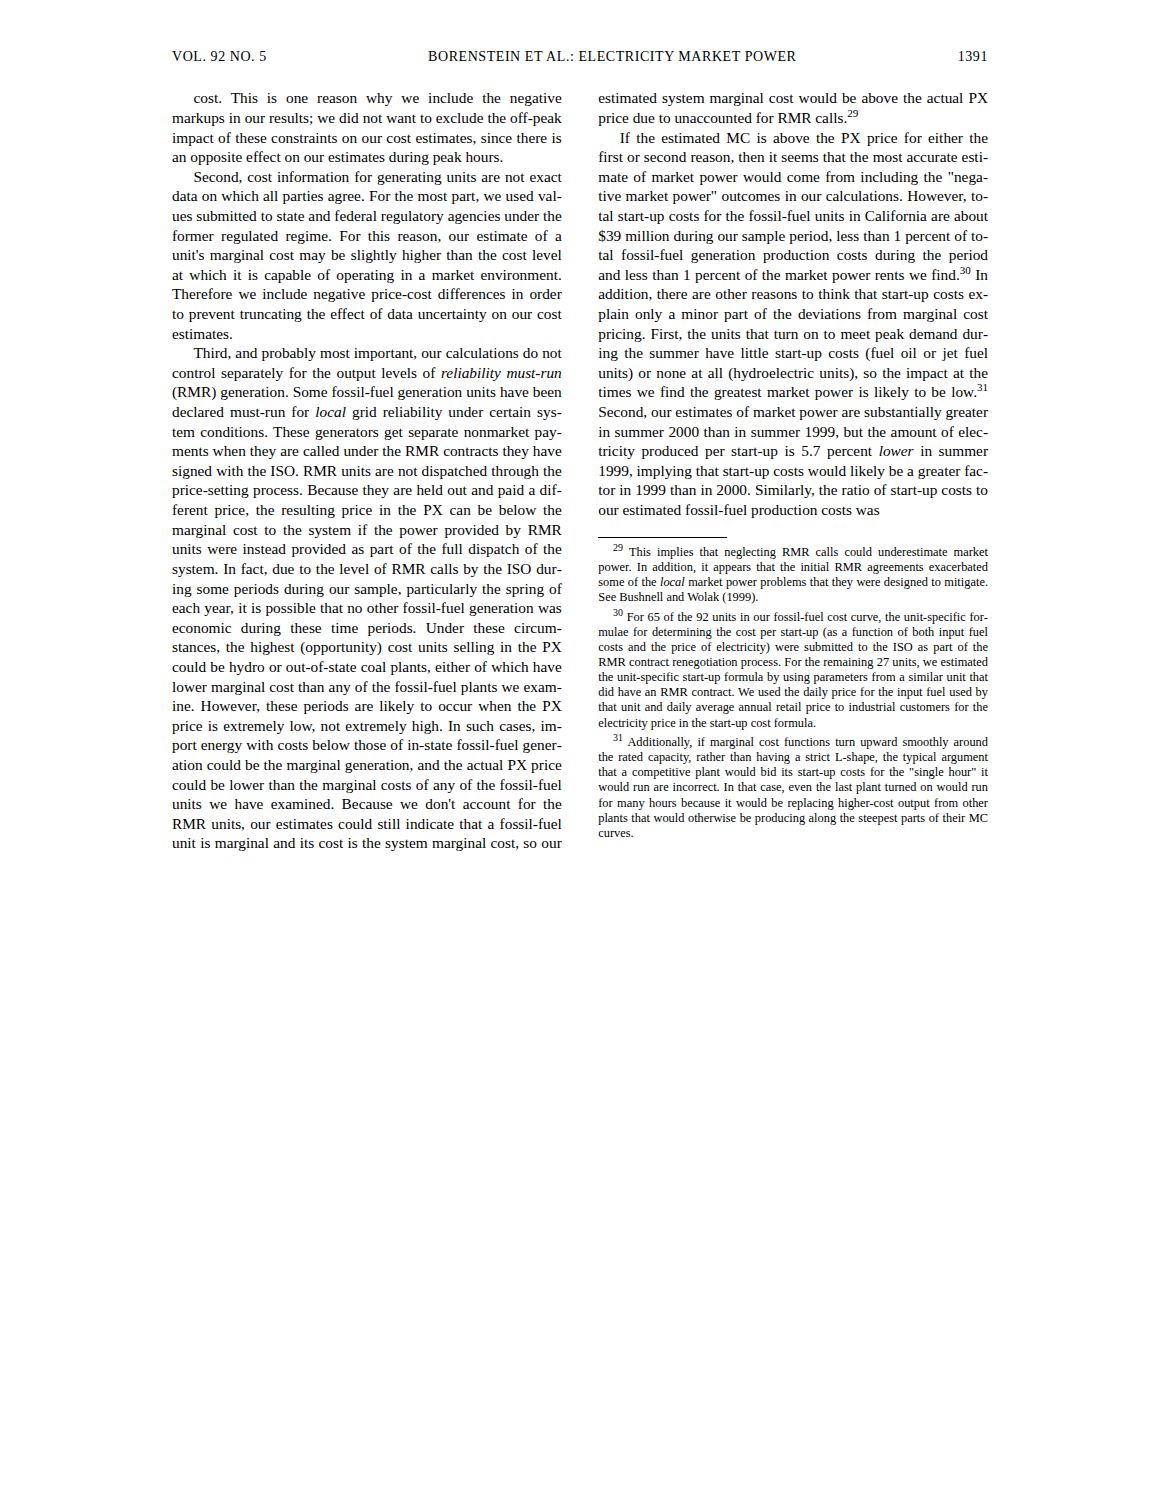VOL. 92 NO. 5 BORENSTEIN ET AL.: ELECTRICITY MARKET POWER 1391
cost. This is one reason why we include the negative markups in our results; we did not want to exclude the off-peak impact of these constraints on our cost estimates, since there is an opposite effect on our estimates during peak hours.
Second, cost information for generating units are not exact data on which all parties agree. For the most part, we used values submitted to state and federal regulatory agencies under the former regulated regime. For this reason, our estimate of a unit's marginal cost may be slightly higher than the cost level at which it is capable of operating in a market environment. Therefore we include negative price-cost differences in order to prevent truncating the effect of data uncertainty on our cost estimates.
Third, and probably most important, our calculations do not control separately for the output levels of reliability must-run (RMR) generation. Some fossil-fuel generation units have been declared must-run for local grid reliability under certain system conditions. These generators get separate nonmarket payments when they are called under the RMR contracts they have signed with the ISO. RMR units are not dispatched through the price-setting process. Because they are held out and paid a different price, the resulting price in the PX can be below the marginal cost to the system if the power provided by RMR units were instead provided as part of the full dispatch of the system. In fact, due to the level of RMR calls by the ISO during some periods during our sample, particularly the spring of each year, it is possible that no other fossil-fuel generation was economic during these time periods. Under these circumstances, the highest (opportunity) cost units selling in the PX could be hydro or out-of-state coal plants, either of which have lower marginal cost than any of the fossil-fuel plants we examine. However, these periods are likely to occur when the PX price is extremely low, not extremely high. In such cases, import energy with costs below those of in-state fossil-fuel generation could be the marginal generation, and the actual PX price could be lower than the marginal costs of any of the fossil-fuel units we have examined. Because we don't account for the RMR units, our estimates could still indicate that a fossil-fuel unit is marginal and its cost is the system marginal cost, so our estimated system marginal cost would be above the actual PX price due to unaccounted for RMR calls.29
If the estimated MC is above the PX price for either the first or second reason, then it seems that the most accurate estimate of market power would come from including the "negative market power" outcomes in our calculations. However, total start-up costs for the fossil-fuel units in California are about $39 million during our sample period, less than 1 percent of total fossil-fuel generation production costs during the period and less than 1 percent of the market power rents we find.30 In addition, there are other reasons to think that start-up costs explain only a minor part of the deviations from marginal cost pricing. First, the units that turn on to meet peak demand during the summer have little start-up costs (fuel oil or jet fuel units) or none at all (hydroelectric units), so the impact at the times we find the greatest market power is likely to be low.31 Second, our estimates of market power are substantially greater in summer 2000 than in summer 1999, but the amount of electricity produced per start-up is 5.7 percent lower in summer 1999, implying that start-up costs would likely be a greater factor in 1999 than in 2000. Similarly, the ratio of start-up costs to our estimated fossil-fuel production costs was
29 This implies that neglecting RMR calls could underestimate market power. In addition, it appears that the initial RMR agreements exacerbated some of the local market power problems that they were designed to mitigate. See Bushnell and Wolak (1999).
30 For 65 of the 92 units in our fossil-fuel cost curve, the unit-specific formulae for determining the cost per start-up (as a function of both input fuel costs and the price of electricity) were submitted to the ISO as part of the RMR contract renegotiation process. For the remaining 27 units, we estimated the unit-specific start-up formula by using parameters from a similar unit that did have an RMR contract. We used the daily price for the input fuel used by that unit and daily average annual retail price to industrial customers for the electricity price in the start-up cost formula.
31 Additionally, if marginal cost functions turn upward smoothly around the rated capacity, rather than having a strict L-shape, the typical argument that a competitive plant would bid its start-up costs for the "single hour" it would run are incorrect. In that case, even the last plant turned on would run for many hours because it would be replacing higher-cost output from other plants that would otherwise be producing along the steepest parts of their MC curves.